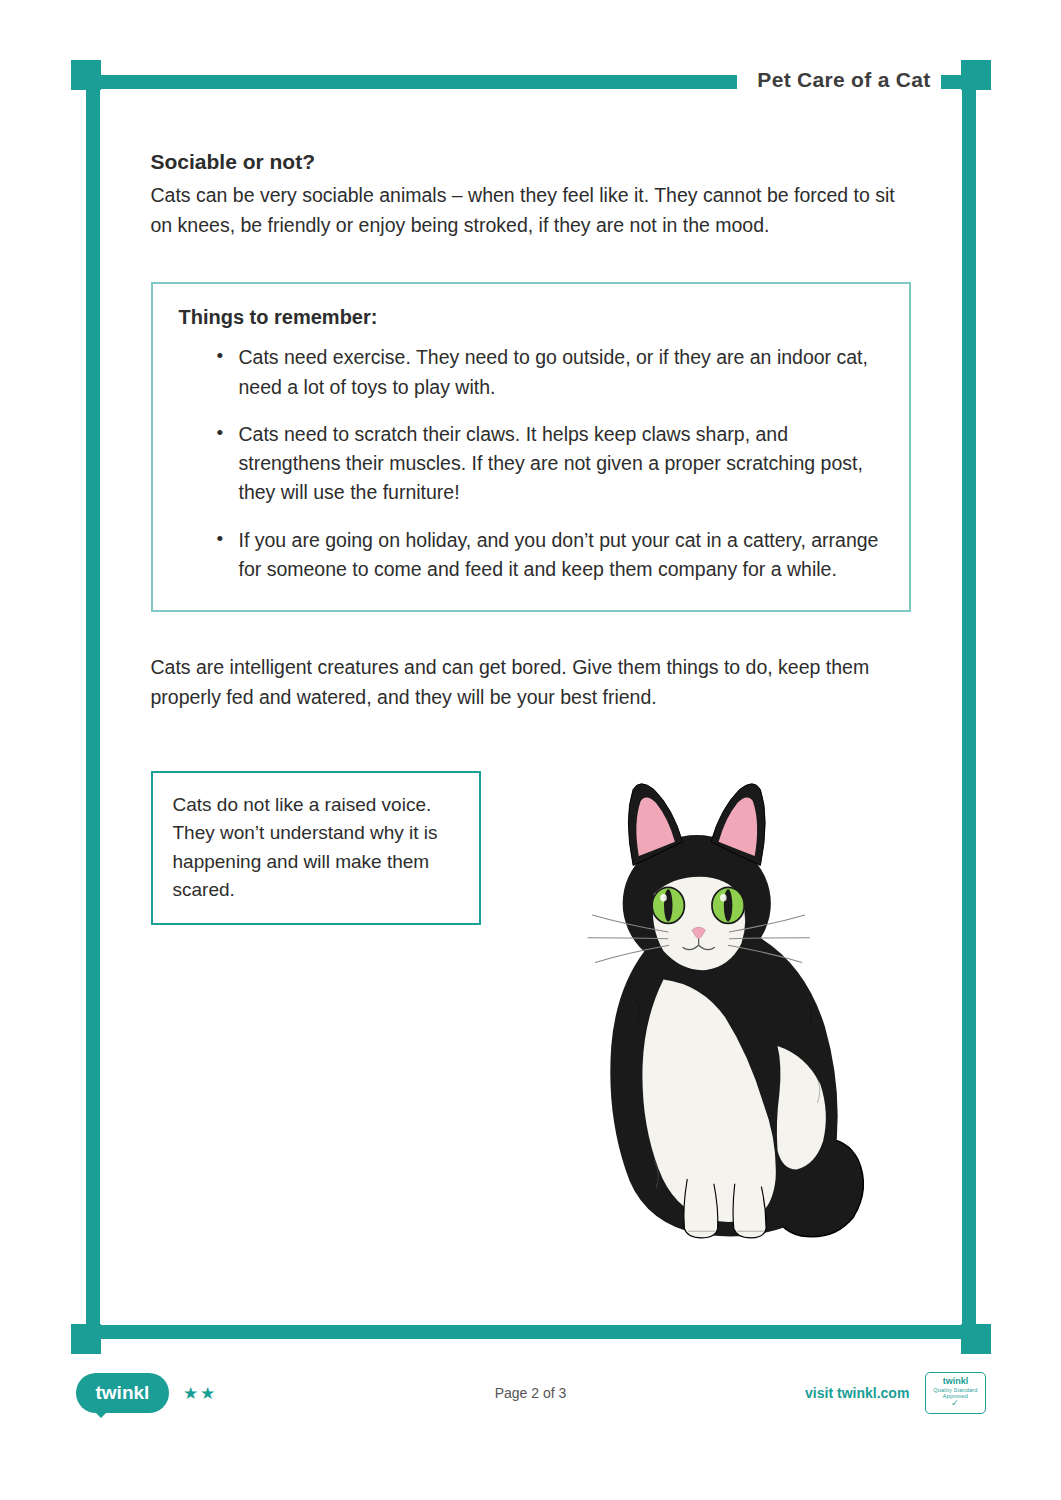Pet Care of a Cat
Sociable or not?
Cats can be very sociable animals – when they feel like it. They cannot be forced to sit on knees, be friendly or enjoy being stroked, if they are not in the mood.
Things to remember:
Cats need exercise. They need to go outside, or if they are an indoor cat, need a lot of toys to play with.
Cats need to scratch their claws. It helps keep claws sharp, and strengthens their muscles. If they are not given a proper scratching post, they will use the furniture!
If you are going on holiday, and you don’t put your cat in a cattery, arrange for someone to come and feed it and keep them company for a while.
Cats are intelligent creatures and can get bored. Give them things to do, keep them properly fed and watered, and they will be your best friend.
Cats do not like a raised voice. They won’t understand why it is happening and will make them scared.
twinkl
★★
Page 2 of 3
visit twinkl.com
twinkl
Quality Standard
Approved
✓